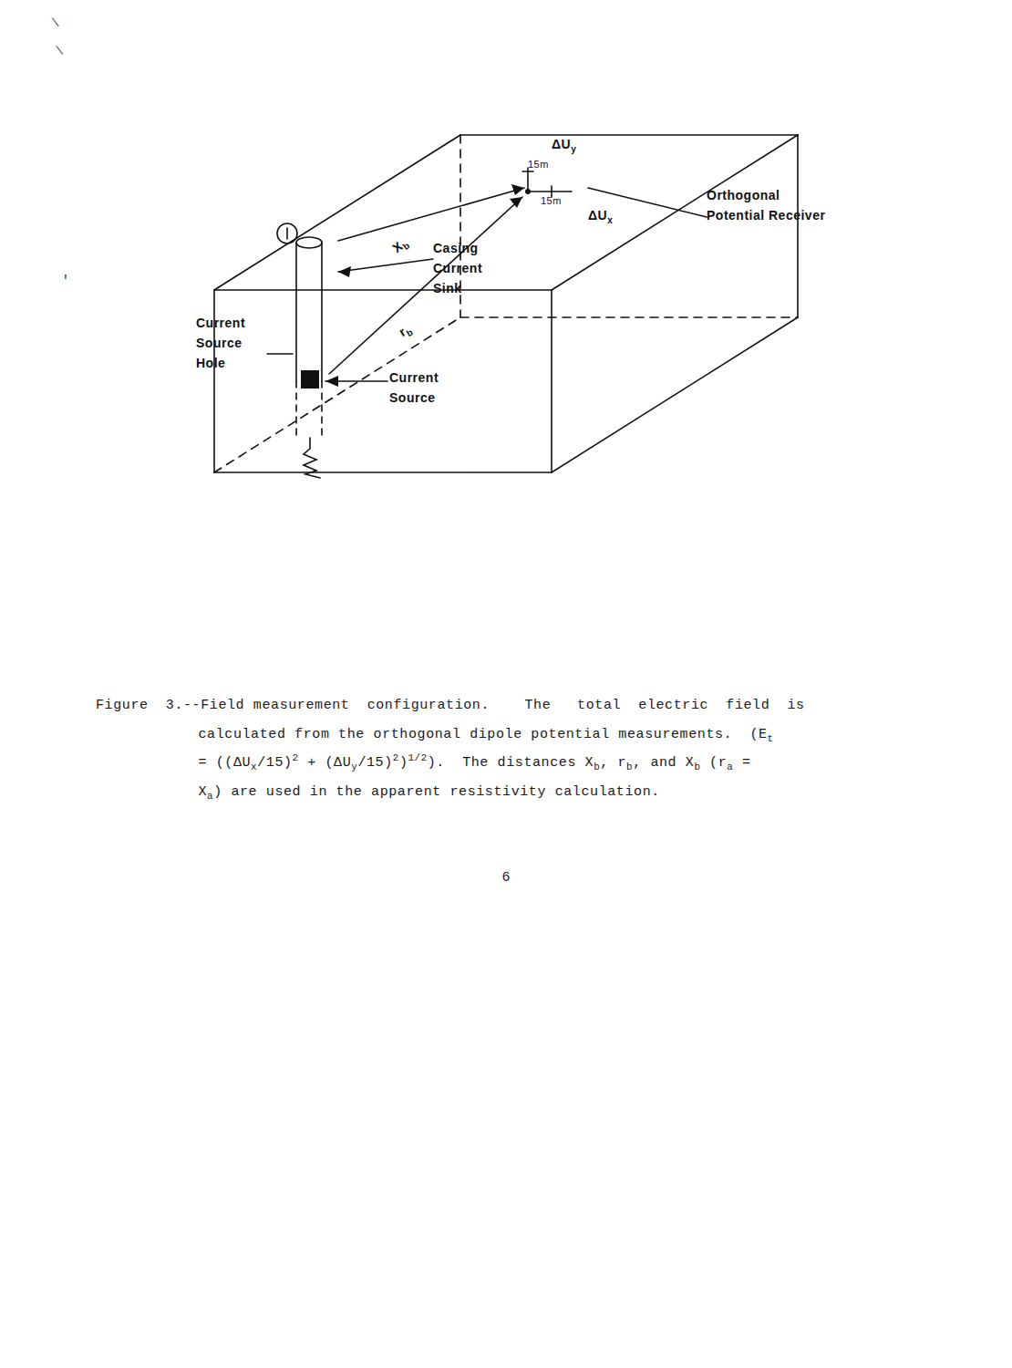\ \
′
ΔUy 15m 15m ΔUx Orthogonal Potential Receiver Xb rb Casing Current Sink Current Source Hole Current Source
Figure 3.--Field measurement configuration. The total electric field is calculated from the orthogonal dipole potential measurements. (Et = ((ΔUx/15)2 + (ΔUy/15)2)1/2). The distances Xb, rb, and Xb (ra = Xa) are used in the apparent resistivity calculation.
6